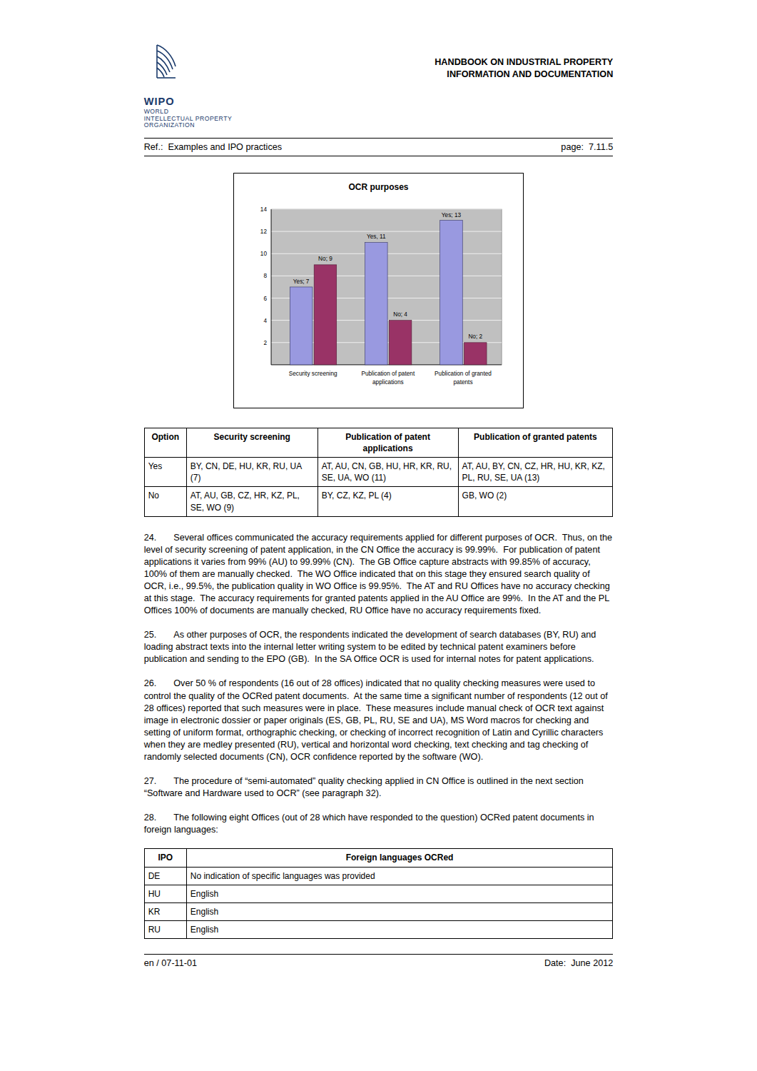WIPO WORLD
INTELLECTUAL PROPERTY
ORGANIZATION
HANDBOOK ON INDUSTRIAL PROPERTY
INFORMATION AND DOCUMENTATION
Ref.: Examples and IPO practices page: 7.11.5
OCR purposes
14 12 10 8 6 4 2 Yes; 7 No; 9 Yes, 11 No; 4 Yes; 13 No; 2 Security screening Publication of patent applications Publication of granted patents
| Option | Security screening | Publication of patent applications | Publication of granted patents |
| --- | --- | --- | --- |
| Yes | BY, CN, DE, HU, KR, RU, UA (7) | AT, AU, CN, GB, HU, HR, KR, RU, SE, UA, WO (11) | AT, AU, BY, CN, CZ, HR, HU, KR, KZ, PL, RU, SE, UA (13) |
| No | AT, AU, GB, CZ, HR, KZ, PL, SE, WO (9) | BY, CZ, KZ, PL (4) | GB, WO (2) |
24. Several offices communicated the accuracy requirements applied for different purposes of OCR. Thus, on the level of security screening of patent application, in the CN Office the accuracy is 99.99%. For publication of patent applications it varies from 99% (AU) to 99.99% (CN). The GB Office capture abstracts with 99.85% of accuracy, 100% of them are manually checked. The WO Office indicated that on this stage they ensured search quality of OCR, i.e., 99.5%, the publication quality in WO Office is 99.95%. The AT and RU Offices have no accuracy checking at this stage. The accuracy requirements for granted patents applied in the AU Office are 99%. In the AT and the PL Offices 100% of documents are manually checked, RU Office have no accuracy requirements fixed.
25. As other purposes of OCR, the respondents indicated the development of search databases (BY, RU) and loading abstract texts into the internal letter writing system to be edited by technical patent examiners before publication and sending to the EPO (GB). In the SA Office OCR is used for internal notes for patent applications.
26. Over 50 % of respondents (16 out of 28 offices) indicated that no quality checking measures were used to control the quality of the OCRed patent documents. At the same time a significant number of respondents (12 out of 28 offices) reported that such measures were in place. These measures include manual check of OCR text against image in electronic dossier or paper originals (ES, GB, PL, RU, SE and UA), MS Word macros for checking and setting of uniform format, orthographic checking, or checking of incorrect recognition of Latin and Cyrillic characters when they are medley presented (RU), vertical and horizontal word checking, text checking and tag checking of randomly selected documents (CN), OCR confidence reported by the software (WO).
27. The procedure of “semi-automated” quality checking applied in CN Office is outlined in the next section “Software and Hardware used to OCR” (see paragraph 32).
28. The following eight Offices (out of 28 which have responded to the question) OCRed patent documents in foreign languages:
| IPO | Foreign languages OCRed |
| --- | --- |
| DE | No indication of specific languages was provided |
| HU | English |
| KR | English |
| RU | English |
en / 07-11-01 Date: June 2012